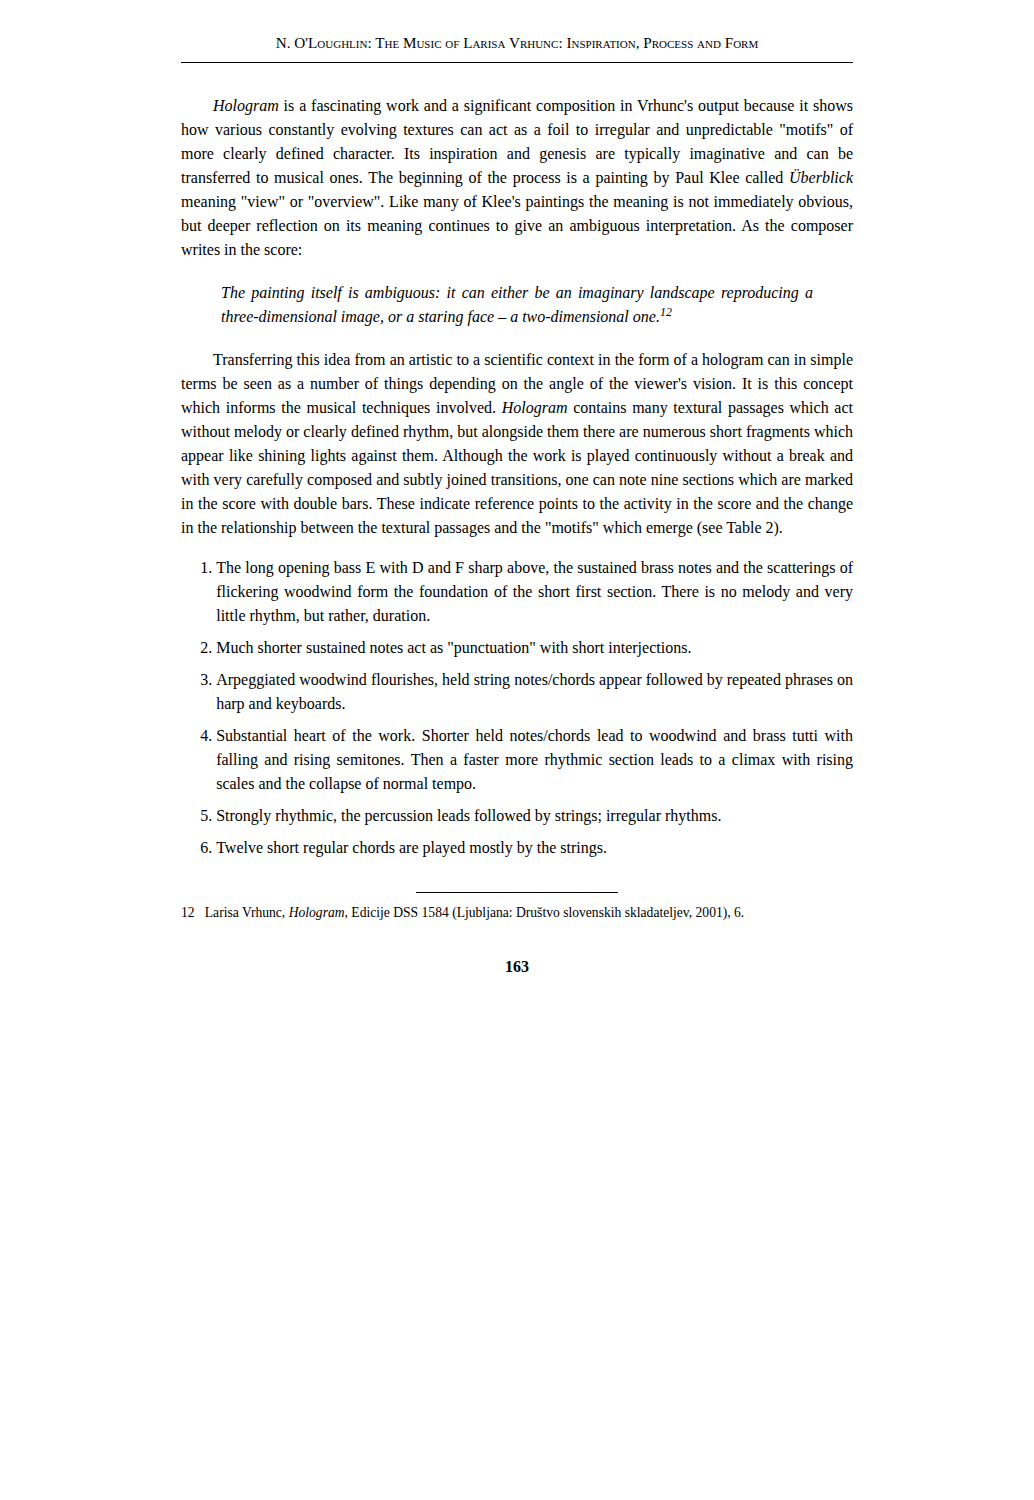N. O'Loughlin: The Music of Larisa Vrhunc: Inspiration, Process and Form
Hologram is a fascinating work and a significant composition in Vrhunc's output because it shows how various constantly evolving textures can act as a foil to irregular and unpredictable "motifs" of more clearly defined character. Its inspiration and genesis are typically imaginative and can be transferred to musical ones. The beginning of the process is a painting by Paul Klee called Überblick meaning "view" or "overview". Like many of Klee's paintings the meaning is not immediately obvious, but deeper reflection on its meaning continues to give an ambiguous interpretation. As the composer writes in the score:
The painting itself is ambiguous: it can either be an imaginary landscape reproducing a three-dimensional image, or a staring face – a two-dimensional one.12
Transferring this idea from an artistic to a scientific context in the form of a hologram can in simple terms be seen as a number of things depending on the angle of the viewer's vision. It is this concept which informs the musical techniques involved. Hologram contains many textural passages which act without melody or clearly defined rhythm, but alongside them there are numerous short fragments which appear like shining lights against them. Although the work is played continuously without a break and with very carefully composed and subtly joined transitions, one can note nine sections which are marked in the score with double bars. These indicate reference points to the activity in the score and the change in the relationship between the textural passages and the "motifs" which emerge (see Table 2).
The long opening bass E with D and F sharp above, the sustained brass notes and the scatterings of flickering woodwind form the foundation of the short first section. There is no melody and very little rhythm, but rather, duration.
Much shorter sustained notes act as "punctuation" with short interjections.
Arpeggiated woodwind flourishes, held string notes/chords appear followed by repeated phrases on harp and keyboards.
Substantial heart of the work. Shorter held notes/chords lead to woodwind and brass tutti with falling and rising semitones. Then a faster more rhythmic section leads to a climax with rising scales and the collapse of normal tempo.
Strongly rhythmic, the percussion leads followed by strings; irregular rhythms.
Twelve short regular chords are played mostly by the strings.
12 Larisa Vrhunc, Hologram, Edicije DSS 1584 (Ljubljana: Društvo slovenskih skladateljev, 2001), 6.
163